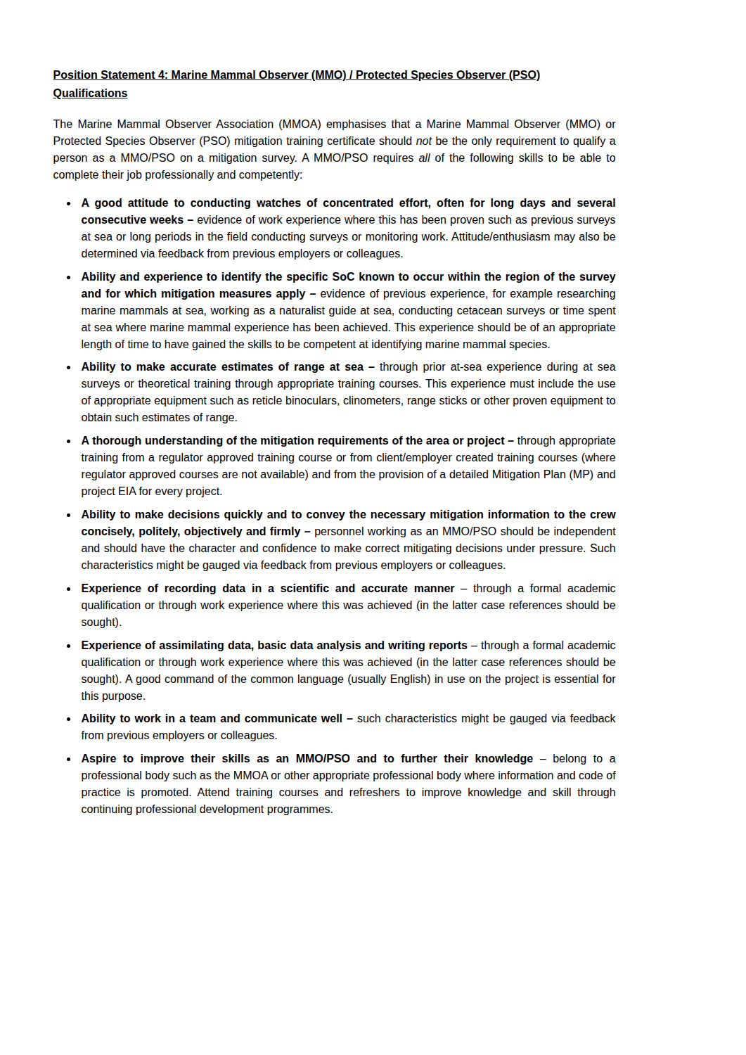Position Statement 4: Marine Mammal Observer (MMO) / Protected Species Observer (PSO) Qualifications
The Marine Mammal Observer Association (MMOA) emphasises that a Marine Mammal Observer (MMO) or Protected Species Observer (PSO) mitigation training certificate should not be the only requirement to qualify a person as a MMO/PSO on a mitigation survey. A MMO/PSO requires all of the following skills to be able to complete their job professionally and competently:
A good attitude to conducting watches of concentrated effort, often for long days and several consecutive weeks – evidence of work experience where this has been proven such as previous surveys at sea or long periods in the field conducting surveys or monitoring work. Attitude/enthusiasm may also be determined via feedback from previous employers or colleagues.
Ability and experience to identify the specific SoC known to occur within the region of the survey and for which mitigation measures apply – evidence of previous experience, for example researching marine mammals at sea, working as a naturalist guide at sea, conducting cetacean surveys or time spent at sea where marine mammal experience has been achieved. This experience should be of an appropriate length of time to have gained the skills to be competent at identifying marine mammal species.
Ability to make accurate estimates of range at sea – through prior at-sea experience during at sea surveys or theoretical training through appropriate training courses. This experience must include the use of appropriate equipment such as reticle binoculars, clinometers, range sticks or other proven equipment to obtain such estimates of range.
A thorough understanding of the mitigation requirements of the area or project – through appropriate training from a regulator approved training course or from client/employer created training courses (where regulator approved courses are not available) and from the provision of a detailed Mitigation Plan (MP) and project EIA for every project.
Ability to make decisions quickly and to convey the necessary mitigation information to the crew concisely, politely, objectively and firmly – personnel working as an MMO/PSO should be independent and should have the character and confidence to make correct mitigating decisions under pressure. Such characteristics might be gauged via feedback from previous employers or colleagues.
Experience of recording data in a scientific and accurate manner – through a formal academic qualification or through work experience where this was achieved (in the latter case references should be sought).
Experience of assimilating data, basic data analysis and writing reports – through a formal academic qualification or through work experience where this was achieved (in the latter case references should be sought). A good command of the common language (usually English) in use on the project is essential for this purpose.
Ability to work in a team and communicate well – such characteristics might be gauged via feedback from previous employers or colleagues.
Aspire to improve their skills as an MMO/PSO and to further their knowledge – belong to a professional body such as the MMOA or other appropriate professional body where information and code of practice is promoted. Attend training courses and refreshers to improve knowledge and skill through continuing professional development programmes.